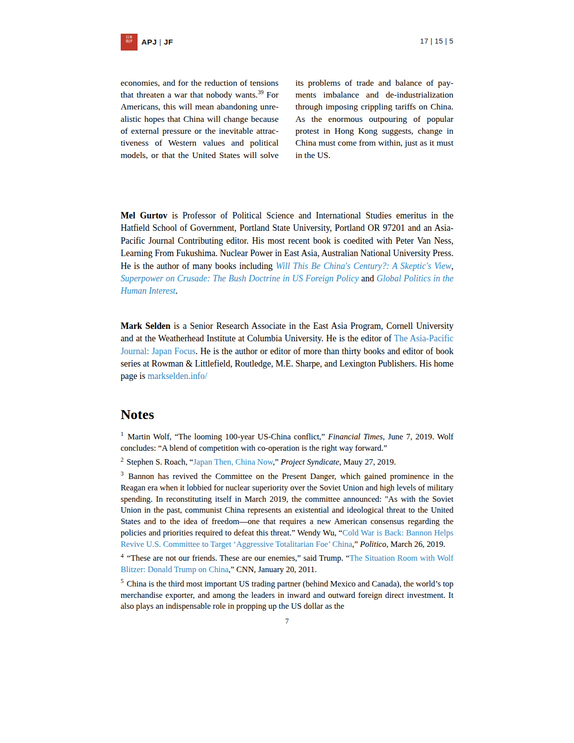日本
批評
APJ | JF
17 | 15 | 5
economies, and for the reduction of tensions that threaten a war that nobody wants.39 For Americans, this will mean abandoning unrealistic hopes that China will change because of external pressure or the inevitable attractiveness of Western values and political models, or that the United States will solve its problems of trade and balance of payments imbalance and de-industrialization through imposing crippling tariffs on China. As the enormous outpouring of popular protest in Hong Kong suggests, change in China must come from within, just as it must in the US.
Mel Gurtov is Professor of Political Science and International Studies emeritus in the Hatfield School of Government, Portland State University, Portland OR 97201 and an Asia-Pacific Journal Contributing editor. His most recent book is coedited with Peter Van Ness, Learning From Fukushima. Nuclear Power in East Asia, Australian National University Press. He is the author of many books including Will This Be China's Century?: A Skeptic's View, Superpower on Crusade: The Bush Doctrine in US Foreign Policy and Global Politics in the Human Interest.
Mark Selden is a Senior Research Associate in the East Asia Program, Cornell University and at the Weatherhead Institute at Columbia University. He is the editor of The Asia-Pacific Journal: Japan Focus. He is the author or editor of more than thirty books and editor of book series at Rowman & Littlefield, Routledge, M.E. Sharpe, and Lexington Publishers. His home page is markselden.info/
Notes
1 Martin Wolf, “The looming 100-year US-China conflict,” Financial Times, June 7, 2019. Wolf concludes: “A blend of competition with co-operation is the right way forward.”
2 Stephen S. Roach, “Japan Then, China Now,” Project Syndicate, Mauy 27, 2019.
3 Bannon has revived the Committee on the Present Danger, which gained prominence in the Reagan era when it lobbied for nuclear superiority over the Soviet Union and high levels of military spending. In reconstituting itself in March 2019, the committee announced: "As with the Soviet Union in the past, communist China represents an existential and ideological threat to the United States and to the idea of freedom—one that requires a new American consensus regarding the policies and priorities required to defeat this threat.” Wendy Wu, “Cold War is Back: Bannon Helps Revive U.S. Committee to Target ‘Aggressive Totalitarian Foe’ China,” Politico, March 26, 2019.
4 “These are not our friends. These are our enemies,” said Trump. “The Situation Room with Wolf Blitzer: Donald Trump on China,” CNN, January 20, 2011.
5 China is the third most important US trading partner (behind Mexico and Canada), the world’s top merchandise exporter, and among the leaders in inward and outward foreign direct investment. It also plays an indispensable role in propping up the US dollar as the
7